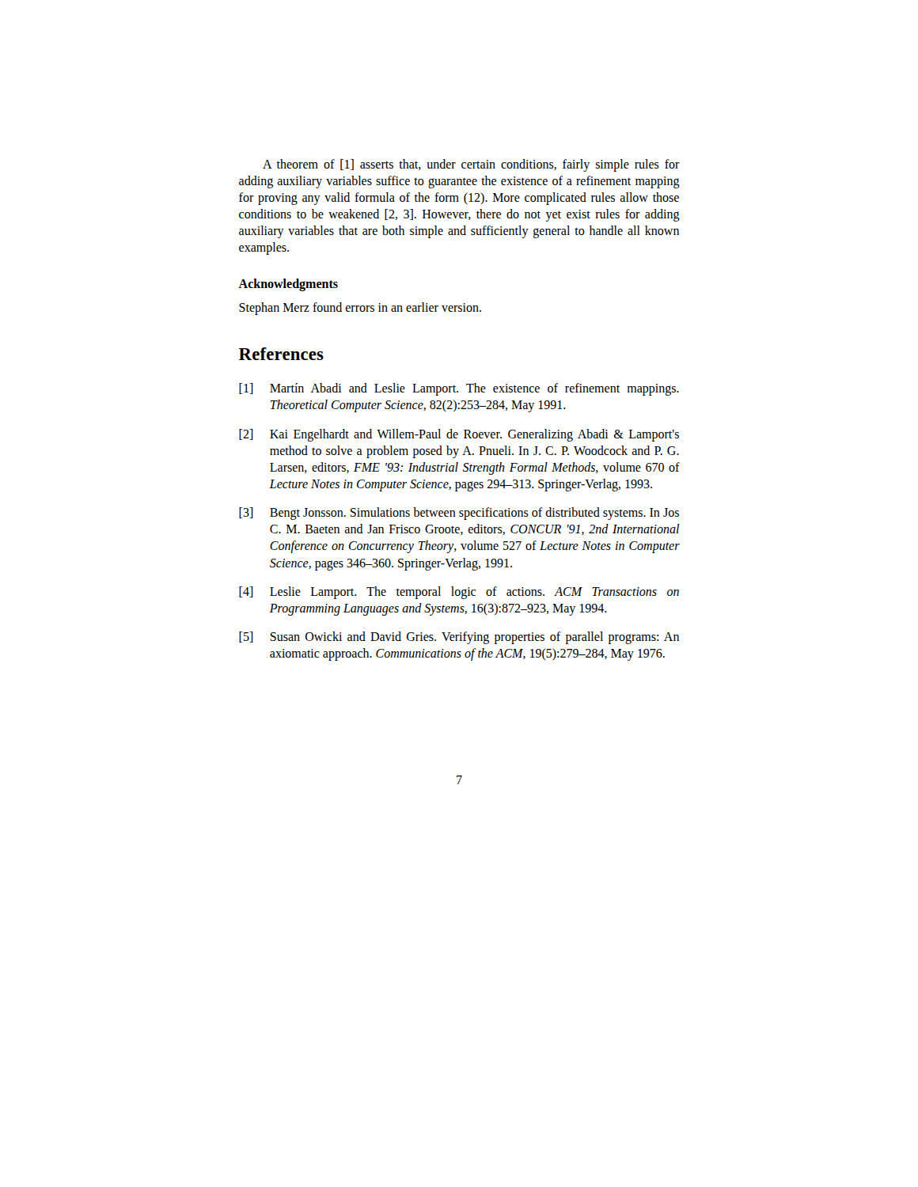A theorem of [1] asserts that, under certain conditions, fairly simple rules for adding auxiliary variables suffice to guarantee the existence of a refinement mapping for proving any valid formula of the form (12). More complicated rules allow those conditions to be weakened [2, 3]. However, there do not yet exist rules for adding auxiliary variables that are both simple and sufficiently general to handle all known examples.
Acknowledgments
Stephan Merz found errors in an earlier version.
References
[1] Martín Abadi and Leslie Lamport. The existence of refinement mappings. Theoretical Computer Science, 82(2):253–284, May 1991.
[2] Kai Engelhardt and Willem-Paul de Roever. Generalizing Abadi & Lamport's method to solve a problem posed by A. Pnueli. In J. C. P. Woodcock and P. G. Larsen, editors, FME '93: Industrial Strength Formal Methods, volume 670 of Lecture Notes in Computer Science, pages 294–313. Springer-Verlag, 1993.
[3] Bengt Jonsson. Simulations between specifications of distributed systems. In Jos C. M. Baeten and Jan Frisco Groote, editors, CONCUR '91, 2nd International Conference on Concurrency Theory, volume 527 of Lecture Notes in Computer Science, pages 346–360. Springer-Verlag, 1991.
[4] Leslie Lamport. The temporal logic of actions. ACM Transactions on Programming Languages and Systems, 16(3):872–923, May 1994.
[5] Susan Owicki and David Gries. Verifying properties of parallel programs: An axiomatic approach. Communications of the ACM, 19(5):279–284, May 1976.
7